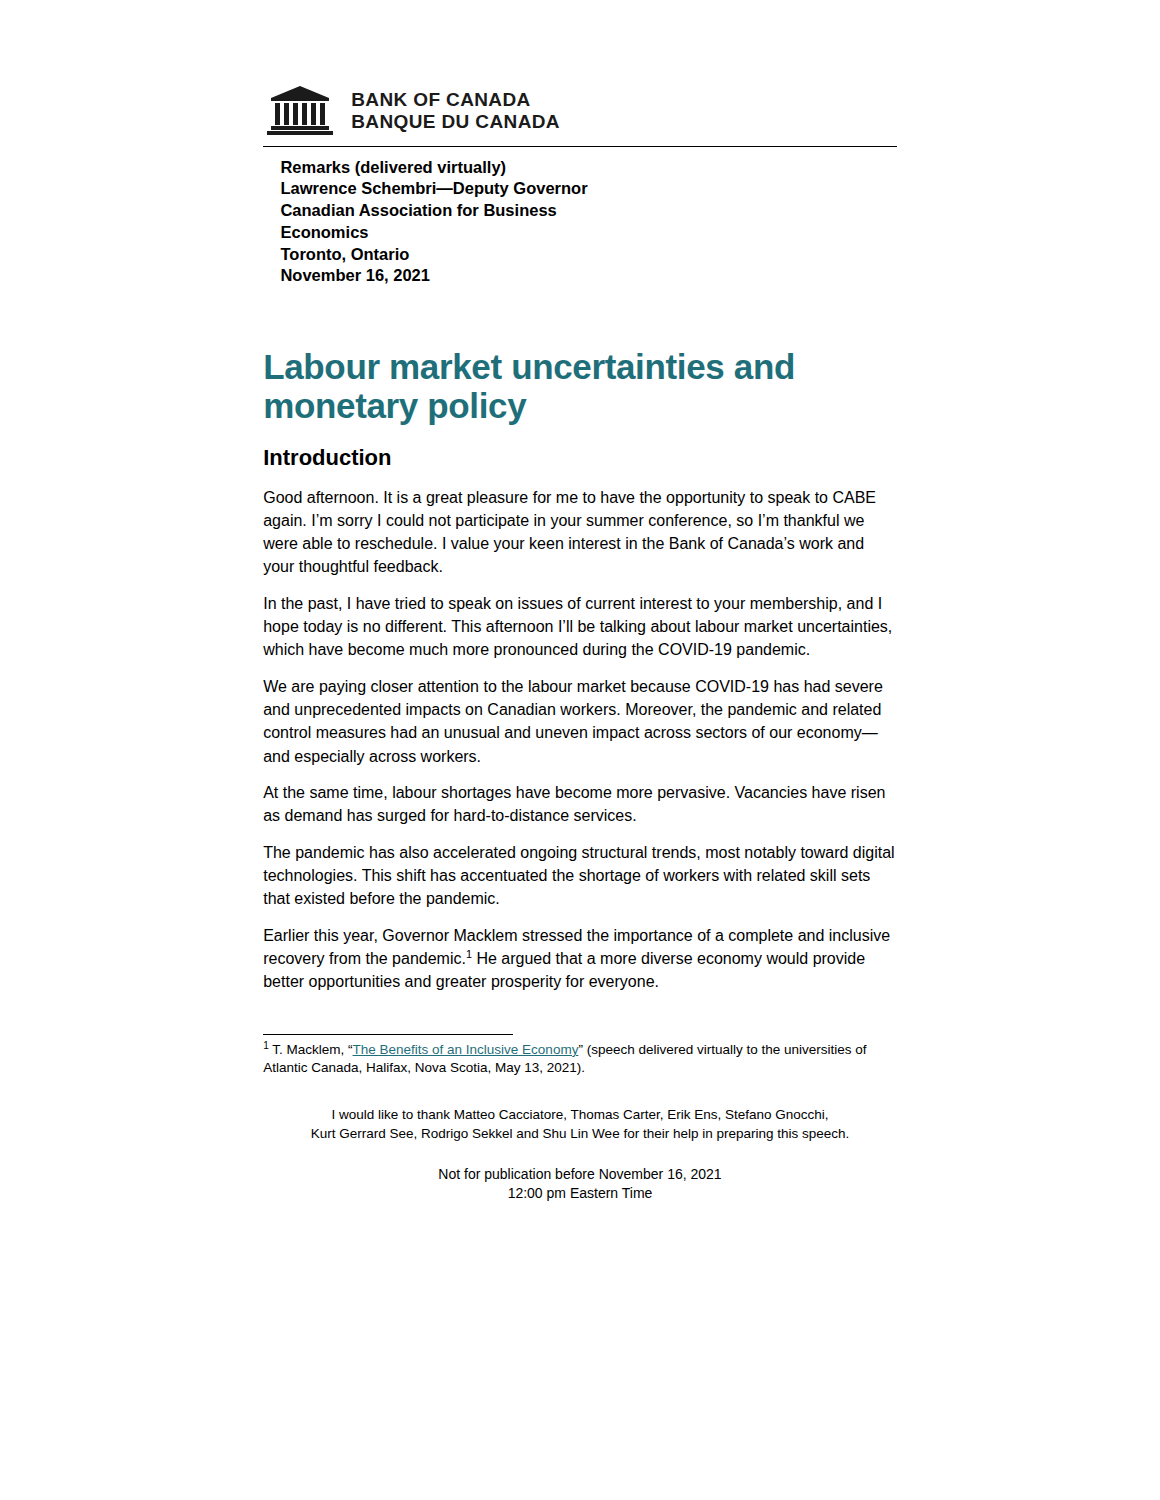BANK OF CANADA
BANQUE DU CANADA
Remarks (delivered virtually)
Lawrence Schembri—Deputy Governor
Canadian Association for Business
Economics
Toronto, Ontario
November 16, 2021
Labour market uncertainties and monetary policy
Introduction
Good afternoon. It is a great pleasure for me to have the opportunity to speak to CABE again. I’m sorry I could not participate in your summer conference, so I’m thankful we were able to reschedule. I value your keen interest in the Bank of Canada’s work and your thoughtful feedback.
In the past, I have tried to speak on issues of current interest to your membership, and I hope today is no different. This afternoon I’ll be talking about labour market uncertainties, which have become much more pronounced during the COVID-19 pandemic.
We are paying closer attention to the labour market because COVID-19 has had severe and unprecedented impacts on Canadian workers. Moreover, the pandemic and related control measures had an unusual and uneven impact across sectors of our economy—and especially across workers.
At the same time, labour shortages have become more pervasive. Vacancies have risen as demand has surged for hard-to-distance services.
The pandemic has also accelerated ongoing structural trends, most notably toward digital technologies. This shift has accentuated the shortage of workers with related skill sets that existed before the pandemic.
Earlier this year, Governor Macklem stressed the importance of a complete and inclusive recovery from the pandemic.1 He argued that a more diverse economy would provide better opportunities and greater prosperity for everyone.
1 T. Macklem, “The Benefits of an Inclusive Economy” (speech delivered virtually to the universities of Atlantic Canada, Halifax, Nova Scotia, May 13, 2021).
I would like to thank Matteo Cacciatore, Thomas Carter, Erik Ens, Stefano Gnocchi,
Kurt Gerrard See, Rodrigo Sekkel and Shu Lin Wee for their help in preparing this speech.
Not for publication before November 16, 2021
12:00 pm Eastern Time